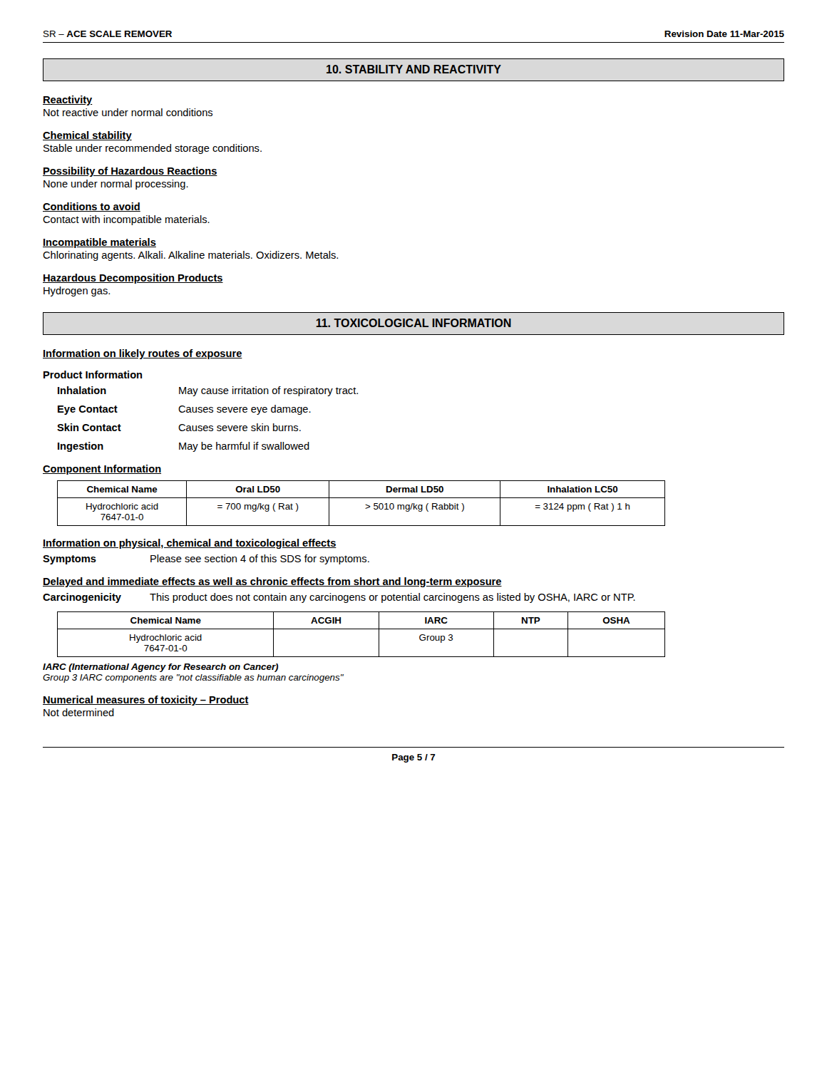SR – ACE SCALE REMOVER
Revision Date 11-Mar-2015
10. STABILITY AND REACTIVITY
Reactivity
Not reactive under normal conditions
Chemical stability
Stable under recommended storage conditions.
Possibility of Hazardous Reactions
None under normal processing.
Conditions to avoid
Contact with incompatible materials.
Incompatible materials
Chlorinating agents. Alkali. Alkaline materials. Oxidizers. Metals.
Hazardous Decomposition Products
Hydrogen gas.
11. TOXICOLOGICAL INFORMATION
Information on likely routes of exposure
Product Information
Inhalation
May cause irritation of respiratory tract.
Eye Contact
Causes severe eye damage.
Skin Contact
Causes severe skin burns.
Ingestion
May be harmful if swallowed
Component Information
| Chemical Name | Oral LD50 | Dermal LD50 | Inhalation LC50 |
| --- | --- | --- | --- |
| Hydrochloric acid 7647-01-0 | = 700 mg/kg ( Rat ) | > 5010 mg/kg ( Rabbit ) | = 3124 ppm ( Rat ) 1 h |
Information on physical, chemical and toxicological effects
Symptoms
Please see section 4 of this SDS for symptoms.
Delayed and immediate effects as well as chronic effects from short and long-term exposure
Carcinogenicity
This product does not contain any carcinogens or potential carcinogens as listed by OSHA, IARC or NTP.
| Chemical Name | ACGIH | IARC | NTP | OSHA |
| --- | --- | --- | --- | --- |
| Hydrochloric acid 7647-01-0 | | Group 3 | | |
IARC (International Agency for Research on Cancer)
Group 3 IARC components are "not classifiable as human carcinogens"
Numerical measures of toxicity – Product
Not determined
Page 5 / 7